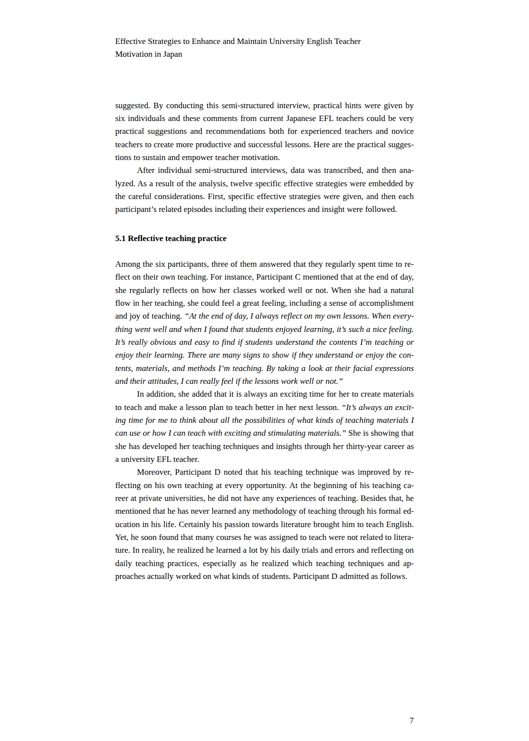Effective Strategies to Enhance and Maintain University English Teacher
Motivation in Japan
suggested. By conducting this semi-structured interview, practical hints were given by six individuals and these comments from current Japanese EFL teachers could be very practical suggestions and recommendations both for experienced teachers and novice teachers to create more productive and successful lessons. Here are the practical suggestions to sustain and empower teacher motivation.
After individual semi-structured interviews, data was transcribed, and then analyzed. As a result of the analysis, twelve specific effective strategies were embedded by the careful considerations. First, specific effective strategies were given, and then each participant’s related episodes including their experiences and insight were followed.
5.1 Reflective teaching practice
Among the six participants, three of them answered that they regularly spent time to reflect on their own teaching. For instance, Participant C mentioned that at the end of day, she regularly reflects on how her classes worked well or not. When she had a natural flow in her teaching, she could feel a great feeling, including a sense of accomplishment and joy of teaching. “At the end of day, I always reflect on my own lessons. When everything went well and when I found that students enjoyed learning, it’s such a nice feeling. It’s really obvious and easy to find if students understand the contents I’m teaching or enjoy their learning. There are many signs to show if they understand or enjoy the contents, materials, and methods I’m teaching. By taking a look at their facial expressions and their attitudes, I can really feel if the lessons work well or not.”
In addition, she added that it is always an exciting time for her to create materials to teach and make a lesson plan to teach better in her next lesson. “It’s always an exciting time for me to think about all the possibilities of what kinds of teaching materials I can use or how I can teach with exciting and stimulating materials.” She is showing that she has developed her teaching techniques and insights through her thirty-year career as a university EFL teacher.
Moreover, Participant D noted that his teaching technique was improved by reflecting on his own teaching at every opportunity. At the beginning of his teaching career at private universities, he did not have any experiences of teaching. Besides that, he mentioned that he has never learned any methodology of teaching through his formal education in his life. Certainly his passion towards literature brought him to teach English. Yet, he soon found that many courses he was assigned to teach were not related to literature. In reality, he realized he learned a lot by his daily trials and errors and reflecting on daily teaching practices, especially as he realized which teaching techniques and approaches actually worked on what kinds of students. Participant D admitted as follows.
7